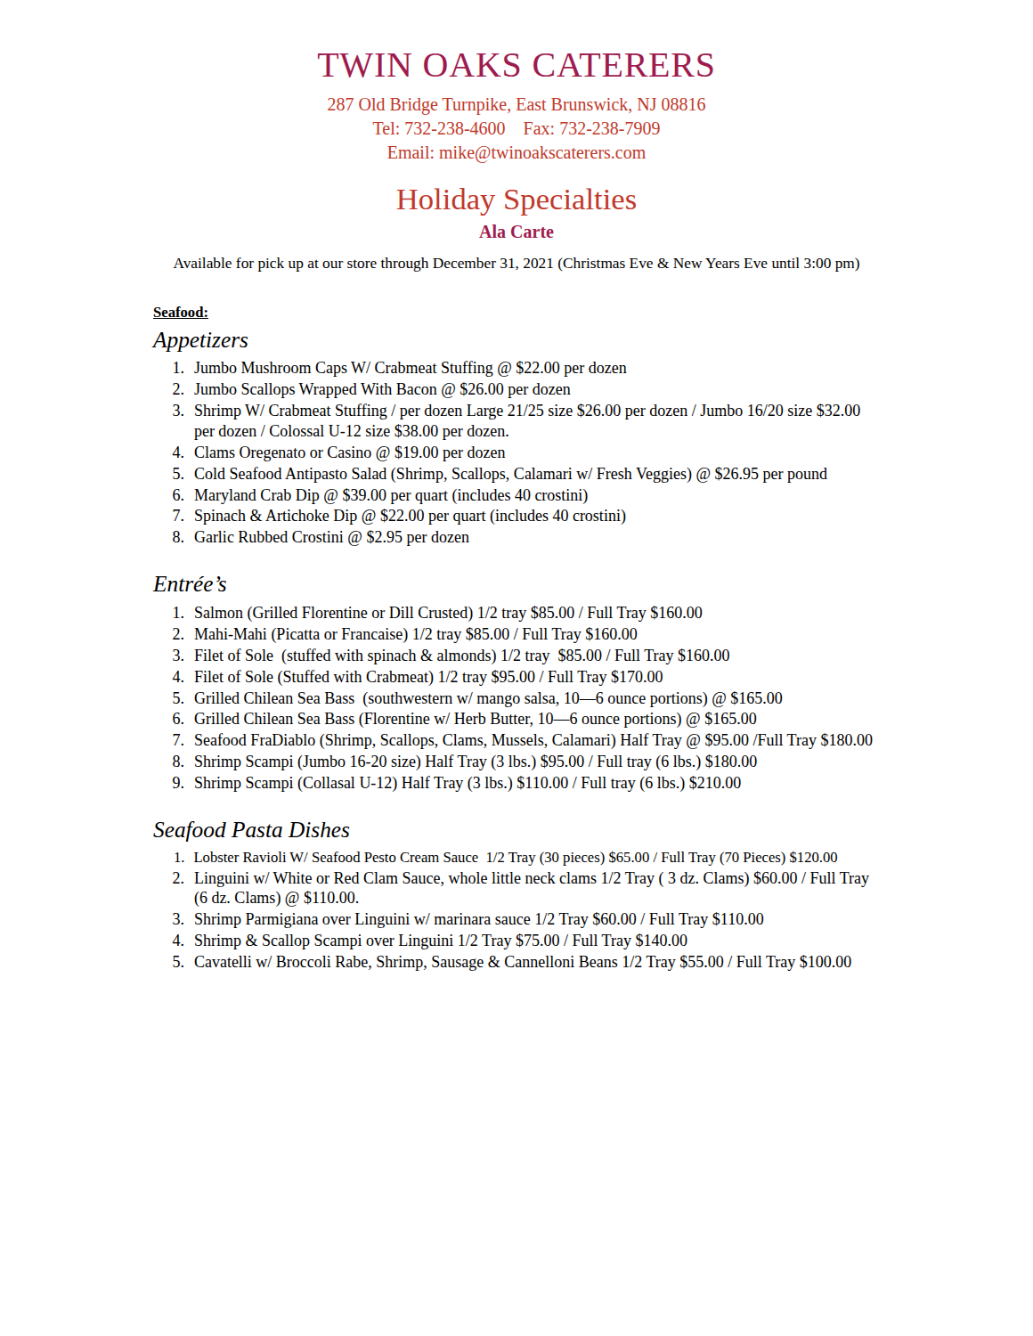TWIN OAKS CATERERS
287 Old Bridge Turnpike, East Brunswick, NJ 08816
Tel: 732-238-4600 Fax: 732-238-7909
Email: mike@twinoakscaterers.com
Holiday Specialties
Ala Carte
Available for pick up at our store through December 31, 2021 (Christmas Eve & New Years Eve until 3:00 pm)
Seafood:
Appetizers
Jumbo Mushroom Caps W/ Crabmeat Stuffing @ $22.00 per dozen
Jumbo Scallops Wrapped With Bacon @ $26.00 per dozen
Shrimp W/ Crabmeat Stuffing / per dozen Large 21/25 size $26.00 per dozen / Jumbo 16/20 size $32.00 per dozen / Colossal U-12 size $38.00 per dozen.
Clams Oregenato or Casino @ $19.00 per dozen
Cold Seafood Antipasto Salad (Shrimp, Scallops, Calamari w/ Fresh Veggies) @ $26.95 per pound
Maryland Crab Dip @ $39.00 per quart (includes 40 crostini)
Spinach & Artichoke Dip @ $22.00 per quart (includes 40 crostini)
Garlic Rubbed Crostini @ $2.95 per dozen
Entrée’s
Salmon (Grilled Florentine or Dill Crusted) 1/2 tray $85.00 / Full Tray $160.00
Mahi-Mahi (Picatta or Francaise) 1/2 tray $85.00 / Full Tray $160.00
Filet of Sole (stuffed with spinach & almonds) 1/2 tray $85.00 / Full Tray $160.00
Filet of Sole (Stuffed with Crabmeat) 1/2 tray $95.00 / Full Tray $170.00
Grilled Chilean Sea Bass (southwestern w/ mango salsa, 10—6 ounce portions) @ $165.00
Grilled Chilean Sea Bass (Florentine w/ Herb Butter, 10—6 ounce portions) @ $165.00
Seafood FraDiablo (Shrimp, Scallops, Clams, Mussels, Calamari) Half Tray @ $95.00 /Full Tray $180.00
Shrimp Scampi (Jumbo 16-20 size) Half Tray (3 lbs.) $95.00 / Full tray (6 lbs.) $180.00
Shrimp Scampi (Collasal U-12) Half Tray (3 lbs.) $110.00 / Full tray (6 lbs.) $210.00
Seafood Pasta Dishes
Lobster Ravioli W/ Seafood Pesto Cream Sauce 1/2 Tray (30 pieces) $65.00 / Full Tray (70 Pieces) $120.00
Linguini w/ White or Red Clam Sauce, whole little neck clams 1/2 Tray ( 3 dz. Clams) $60.00 / Full Tray (6 dz. Clams) @ $110.00.
Shrimp Parmigiana over Linguini w/ marinara sauce 1/2 Tray $60.00 / Full Tray $110.00
Shrimp & Scallop Scampi over Linguini 1/2 Tray $75.00 / Full Tray $140.00
Cavatelli w/ Broccoli Rabe, Shrimp, Sausage & Cannelloni Beans 1/2 Tray $55.00 / Full Tray $100.00